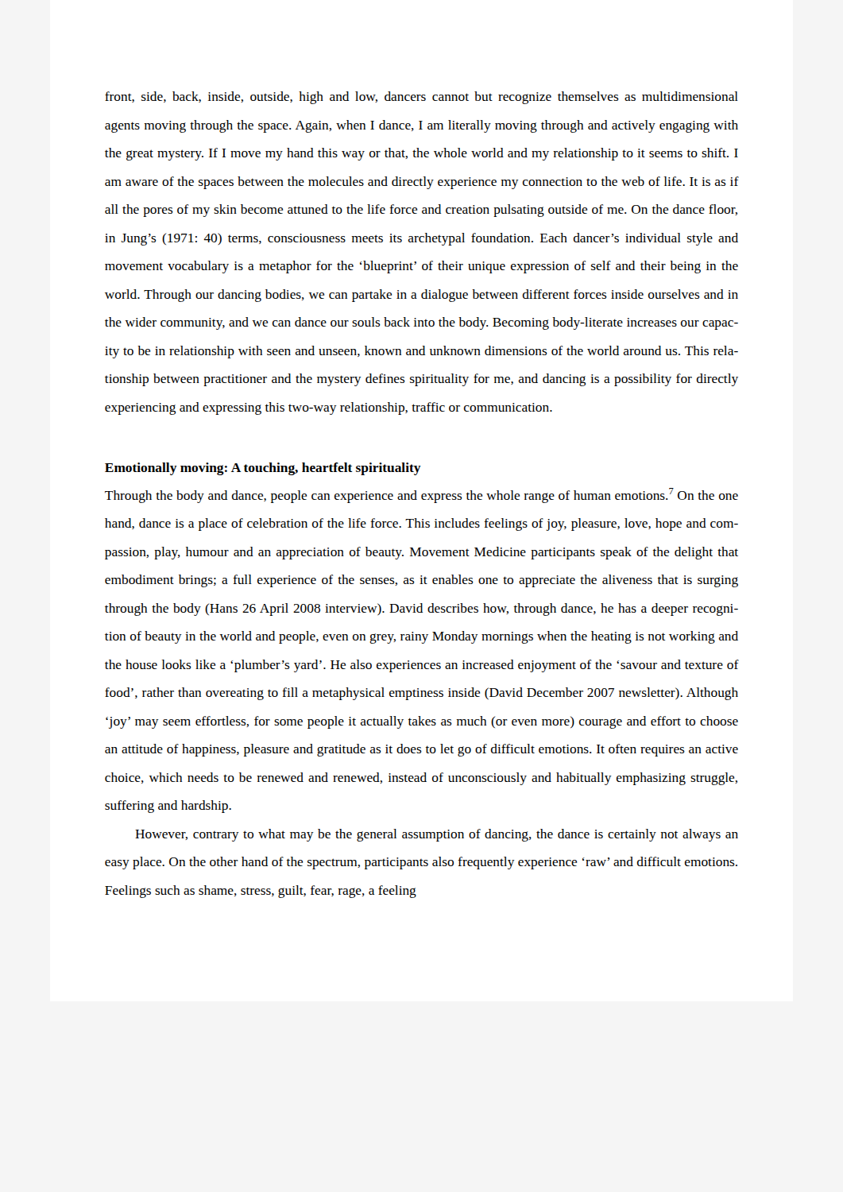front, side, back, inside, outside, high and low, dancers cannot but recognize themselves as multidimensional agents moving through the space. Again, when I dance, I am literally moving through and actively engaging with the great mystery. If I move my hand this way or that, the whole world and my relationship to it seems to shift. I am aware of the spaces between the molecules and directly experience my connection to the web of life. It is as if all the pores of my skin become attuned to the life force and creation pulsating outside of me. On the dance floor, in Jung’s (1971: 40) terms, consciousness meets its archetypal foundation. Each dancer’s individual style and movement vocabulary is a metaphor for the ‘blueprint’ of their unique expression of self and their being in the world. Through our dancing bodies, we can partake in a dialogue between different forces inside ourselves and in the wider community, and we can dance our souls back into the body. Becoming body-literate increases our capacity to be in relationship with seen and unseen, known and unknown dimensions of the world around us. This relationship between practitioner and the mystery defines spirituality for me, and dancing is a possibility for directly experiencing and expressing this two-way relationship, traffic or communication.
Emotionally moving: A touching, heartfelt spirituality
Through the body and dance, people can experience and express the whole range of human emotions.7 On the one hand, dance is a place of celebration of the life force. This includes feelings of joy, pleasure, love, hope and compassion, play, humour and an appreciation of beauty. Movement Medicine participants speak of the delight that embodiment brings; a full experience of the senses, as it enables one to appreciate the aliveness that is surging through the body (Hans 26 April 2008 interview). David describes how, through dance, he has a deeper recognition of beauty in the world and people, even on grey, rainy Monday mornings when the heating is not working and the house looks like a ‘plumber’s yard’. He also experiences an increased enjoyment of the ‘savour and texture of food’, rather than overeating to fill a metaphysical emptiness inside (David December 2007 newsletter). Although ‘joy’ may seem effortless, for some people it actually takes as much (or even more) courage and effort to choose an attitude of happiness, pleasure and gratitude as it does to let go of difficult emotions. It often requires an active choice, which needs to be renewed and renewed, instead of unconsciously and habitually emphasizing struggle, suffering and hardship.
However, contrary to what may be the general assumption of dancing, the dance is certainly not always an easy place. On the other hand of the spectrum, participants also frequently experience ‘raw’ and difficult emotions. Feelings such as shame, stress, guilt, fear, rage, a feeling